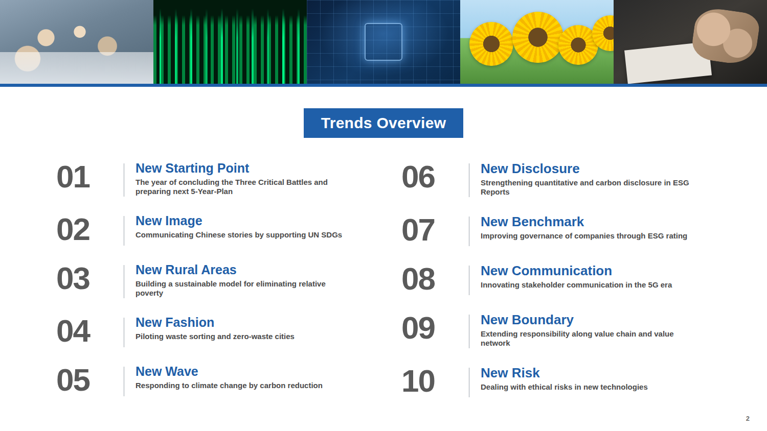Trends Overview
01
New Starting Point
The year of concluding the Three Critical Battles and preparing next 5-Year-Plan
02
New Image
Communicating Chinese stories by supporting UN SDGs
03
New Rural Areas
Building a sustainable model for eliminating relative poverty
04
New Fashion
Piloting waste sorting and zero-waste cities
05
New Wave
Responding to climate change by carbon reduction
06
New Disclosure
Strengthening quantitative and carbon disclosure in ESG Reports
07
New Benchmark
Improving governance of companies through ESG rating
08
New Communication
Innovating stakeholder communication in the 5G era
09
New Boundary
Extending responsibility along value chain and value network
10
New Risk
Dealing with ethical risks in new technologies
2